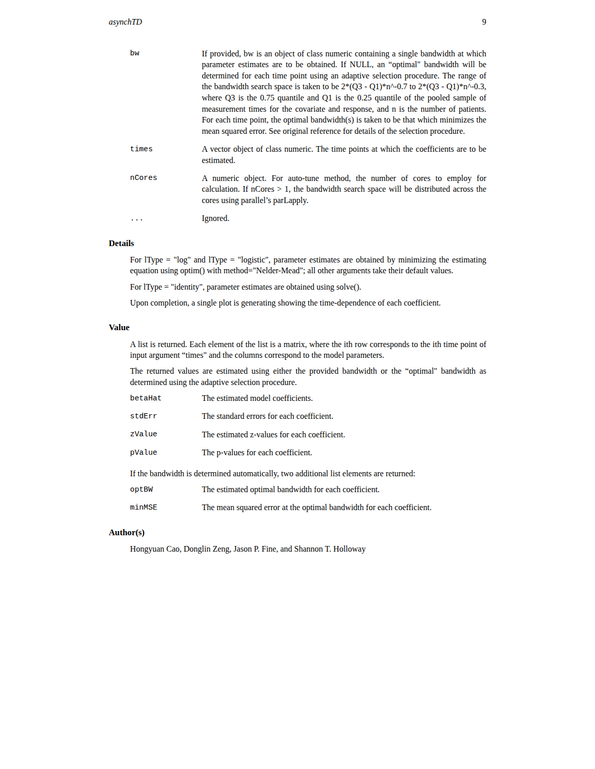asynchTD 9
bw
If provided, bw is an object of class numeric containing a single bandwidth at which parameter estimates are to be obtained. If NULL, an “optimal" bandwidth will be determined for each time point using an adaptive selection procedure. The range of the bandwidth search space is taken to be 2*(Q3 - Q1)*n^-0.7 to 2*(Q3 - Q1)*n^-0.3, where Q3 is the 0.75 quantile and Q1 is the 0.25 quantile of the pooled sample of measurement times for the covariate and response, and n is the number of patients. For each time point, the optimal bandwidth(s) is taken to be that which minimizes the mean squared error. See original reference for details of the selection procedure.
times
A vector object of class numeric. The time points at which the coefficients are to be estimated.
nCores
A numeric object. For auto-tune method, the number of cores to employ for calculation. If nCores > 1, the bandwidth search space will be distributed across the cores using parallel’s parLapply.
...
Ignored.
Details
For lType = "log" and lType = "logistic", parameter estimates are obtained by minimizing the estimating equation using optim() with method="Nelder-Mead"; all other arguments take their default values.
For lType = "identity", parameter estimates are obtained using solve().
Upon completion, a single plot is generating showing the time-dependence of each coefficient.
Value
A list is returned. Each element of the list is a matrix, where the ith row corresponds to the ith time point of input argument “times" and the columns correspond to the model parameters.
The returned values are estimated using either the provided bandwidth or the “optimal" bandwidth as determined using the adaptive selection procedure.
betaHat
The estimated model coefficients.
stdErr
The standard errors for each coefficient.
zValue
The estimated z-values for each coefficient.
pValue
The p-values for each coefficient.
If the bandwidth is determined automatically, two additional list elements are returned:
optBW
The estimated optimal bandwidth for each coefficient.
minMSE
The mean squared error at the optimal bandwidth for each coefficient.
Author(s)
Hongyuan Cao, Donglin Zeng, Jason P. Fine, and Shannon T. Holloway